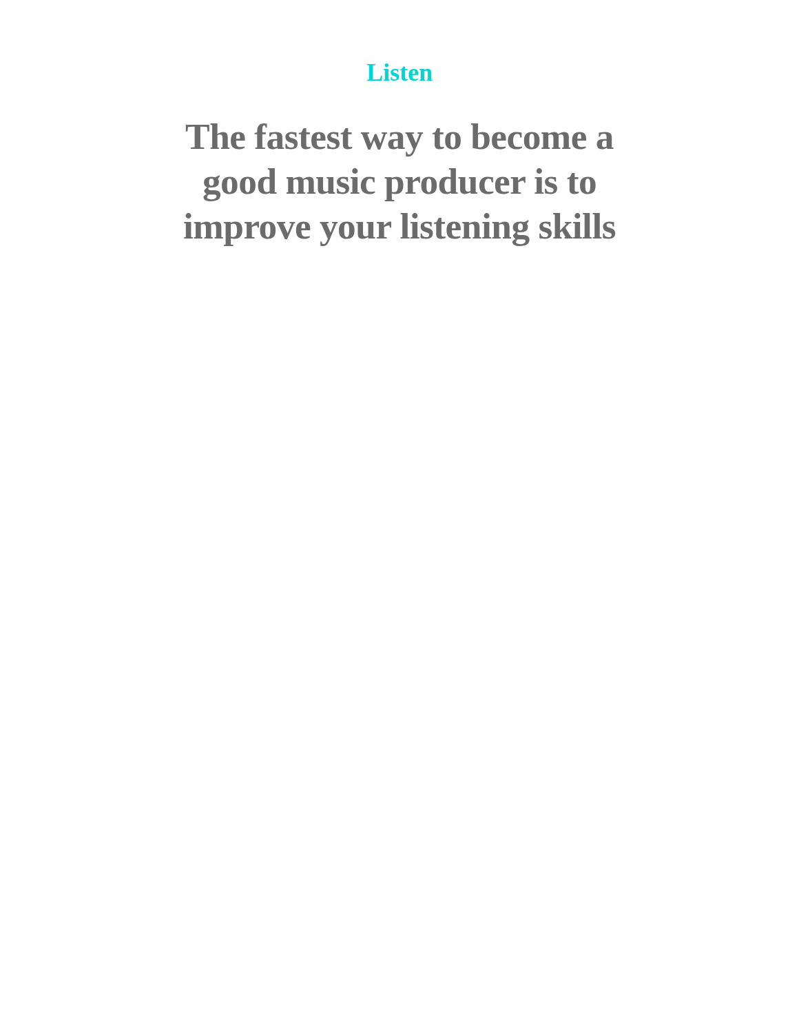Listen
The fastest way to become a good music producer is to improve your listening skills